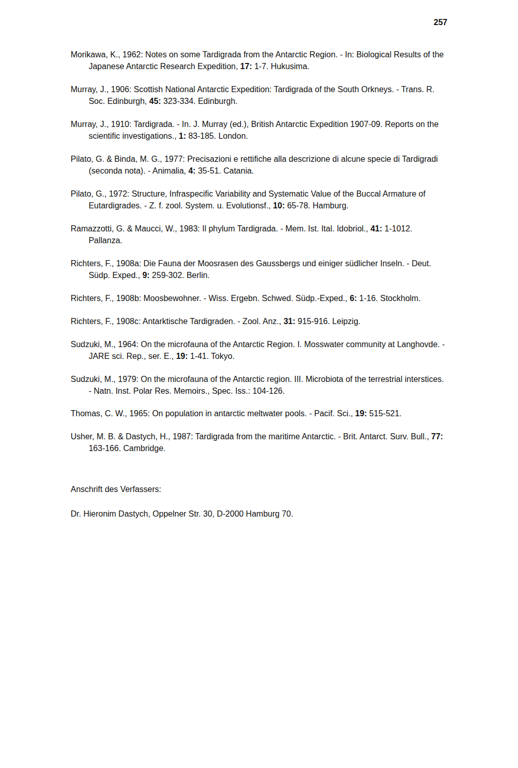257
Morikawa, K., 1962: Notes on some Tardigrada from the Antarctic Region. - In: Biological Results of the Japanese Antarctic Research Expedition, 17: 1-7. Hukusima.
Murray, J., 1906: Scottish National Antarctic Expedition: Tardigrada of the South Orkneys. - Trans. R. Soc. Edinburgh, 45: 323-334. Edinburgh.
Murray, J., 1910: Tardigrada. - In. J. Murray (ed.), British Antarctic Expedition 1907-09. Reports on the scientific investigations., 1: 83-185. London.
Pilato, G. & Binda, M. G., 1977: Precisazioni e rettifiche alla descrizione di alcune specie di Tardigradi (seconda nota). - Animalia, 4: 35-51. Catania.
Pilato, G., 1972: Structure, Infraspecific Variability and Systematic Value of the Buccal Armature of Eutardigrades. - Z. f. zool. System. u. Evolutionsf., 10: 65-78. Hamburg.
Ramazzotti, G. & Maucci, W., 1983: Il phylum Tardigrada. - Mem. Ist. Ital. Idobriol., 41: 1-1012. Pallanza.
Richters, F., 1908a: Die Fauna der Moosrasen des Gaussbergs und einiger südlicher Inseln. - Deut. Südp. Exped., 9: 259-302. Berlin.
Richters, F., 1908b: Moosbewohner. - Wiss. Ergebn. Schwed. Südp.-Exped., 6: 1-16. Stockholm.
Richters, F., 1908c: Antarktische Tardigraden. - Zool. Anz., 31: 915-916. Leipzig.
Sudzuki, M., 1964: On the microfauna of the Antarctic Region. I. Mosswater community at Langhovde. - JARE sci. Rep., ser. E., 19: 1-41. Tokyo.
Sudzuki, M., 1979: On the microfauna of the Antarctic region. III. Microbiota of the terrestrial interstices. - Natn. Inst. Polar Res. Memoirs., Spec. Iss.: 104-126.
Thomas, C. W., 1965: On population in antarctic meltwater pools. - Pacif. Sci., 19: 515-521.
Usher, M. B. & Dastych, H., 1987: Tardigrada from the maritime Antarctic. - Brit. Antarct. Surv. Bull., 77: 163-166. Cambridge.
Anschrift des Verfassers:
Dr. Hieronim Dastych, Oppelner Str. 30, D-2000 Hamburg 70.